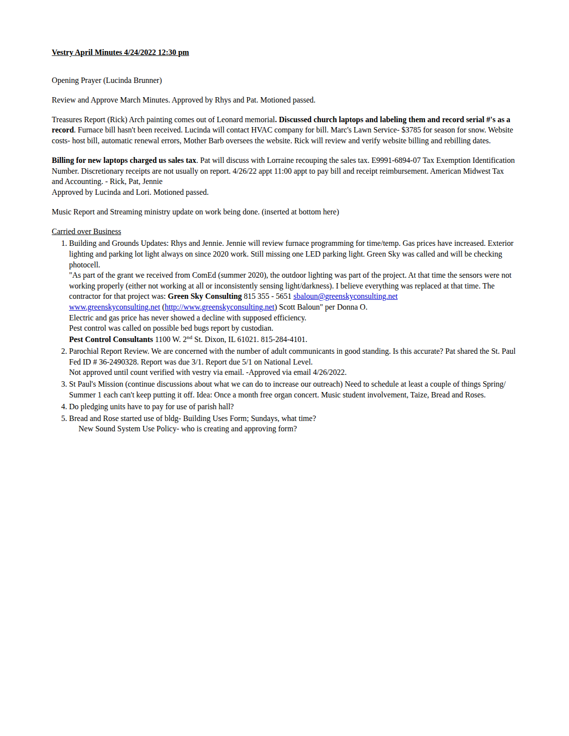Vestry April Minutes 4/24/2022 12:30 pm
Opening Prayer (Lucinda Brunner)
Review and Approve March Minutes. Approved by Rhys and Pat. Motioned passed.
Treasures Report (Rick) Arch painting comes out of Leonard memorial. Discussed church laptops and labeling them and record serial #'s as a record. Furnace bill hasn't been received. Lucinda will contact HVAC company for bill. Marc's Lawn Service- $3785 for season for snow. Website costs- host bill, automatic renewal errors, Mother Barb oversees the website. Rick will review and verify website billing and rebilling dates.
Billing for new laptops charged us sales tax. Pat will discuss with Lorraine recouping the sales tax. E9991-6894-07 Tax Exemption Identification Number. Discretionary receipts are not usually on report. 4/26/22 appt 11:00 appt to pay bill and receipt reimbursement. American Midwest Tax and Accounting. - Rick, Pat, Jennie
Approved by Lucinda and Lori. Motioned passed.
Music Report and Streaming ministry update on work being done. (inserted at bottom here)
Carried over Business
Building and Grounds Updates: Rhys and Jennie. Jennie will review furnace programming for time/temp. Gas prices have increased. Exterior lighting and parking lot light always on since 2020 work. Still missing one LED parking light. Green Sky was called and will be checking photocell.
"As part of the grant we received from ComEd (summer 2020), the outdoor lighting was part of the project. At that time the sensors were not working properly (either not working at all or inconsistently sensing light/darkness). I believe everything was replaced at that time. The contractor for that project was: Green Sky Consulting 815 355 - 5651 sbaloun@greenskyconsulting.net
www.greenskyconsulting.net (http://www.greenskyconsulting.net) Scott Baloun" per Donna O.
Electric and gas price has never showed a decline with supposed efficiency.
Pest control was called on possible bed bugs report by custodian.
Pest Control Consultants 1100 W. 2nd St. Dixon, IL 61021. 815-284-4101.
Parochial Report Review. We are concerned with the number of adult communicants in good standing. Is this accurate? Pat shared the St. Paul Fed ID # 36-2490328. Report was due 3/1. Report due 5/1 on National Level.
Not approved until count verified with vestry via email. -Approved via email 4/26/2022.
St Paul's Mission (continue discussions about what we can do to increase our outreach) Need to schedule at least a couple of things Spring/ Summer 1 each can't keep putting it off. Idea: Once a month free organ concert. Music student involvement, Taize, Bread and Roses.
Do pledging units have to pay for use of parish hall?
Bread and Rose started use of bldg- Building Uses Form; Sundays, what time?
New Sound System Use Policy- who is creating and approving form?